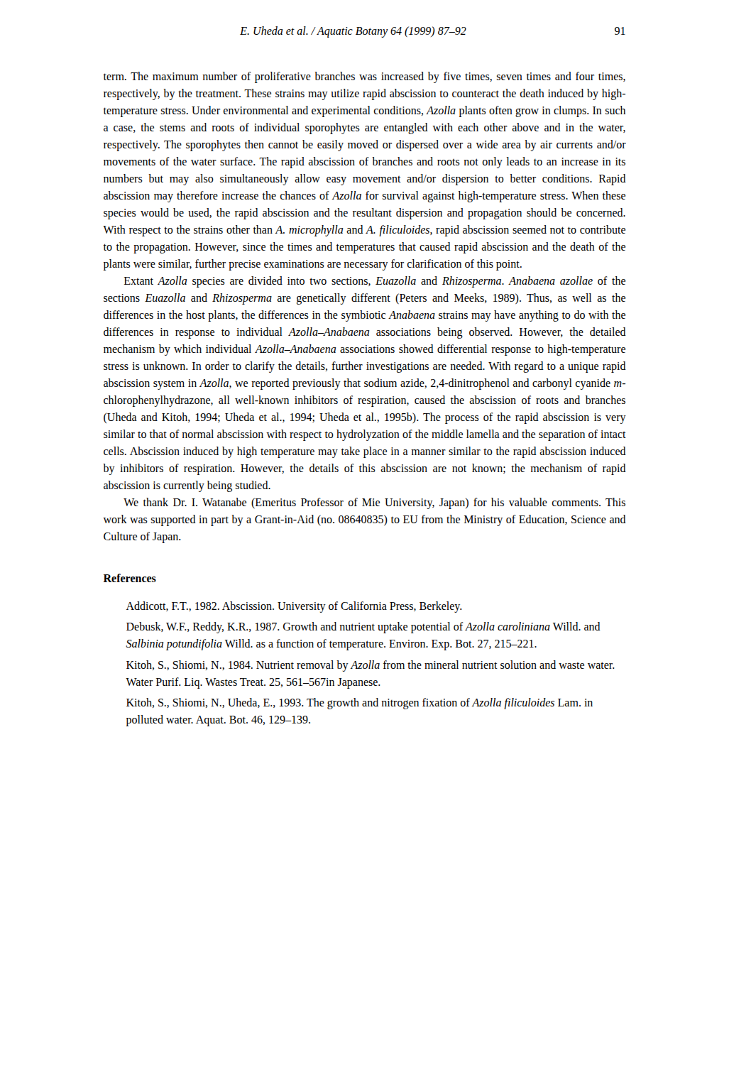E. Uheda et al. / Aquatic Botany 64 (1999) 87–92 91
term. The maximum number of proliferative branches was increased by five times, seven times and four times, respectively, by the treatment. These strains may utilize rapid abscission to counteract the death induced by high-temperature stress. Under environmental and experimental conditions, Azolla plants often grow in clumps. In such a case, the stems and roots of individual sporophytes are entangled with each other above and in the water, respectively. The sporophytes then cannot be easily moved or dispersed over a wide area by air currents and/or movements of the water surface. The rapid abscission of branches and roots not only leads to an increase in its numbers but may also simultaneously allow easy movement and/or dispersion to better conditions. Rapid abscission may therefore increase the chances of Azolla for survival against high-temperature stress. When these species would be used, the rapid abscission and the resultant dispersion and propagation should be concerned. With respect to the strains other than A. microphylla and A. filiculoides, rapid abscission seemed not to contribute to the propagation. However, since the times and temperatures that caused rapid abscission and the death of the plants were similar, further precise examinations are necessary for clarification of this point.
Extant Azolla species are divided into two sections, Euazolla and Rhizosperma. Anabaena azollae of the sections Euazolla and Rhizosperma are genetically different (Peters and Meeks, 1989). Thus, as well as the differences in the host plants, the differences in the symbiotic Anabaena strains may have anything to do with the differences in response to individual Azolla–Anabaena associations being observed. However, the detailed mechanism by which individual Azolla–Anabaena associations showed differential response to high-temperature stress is unknown. In order to clarify the details, further investigations are needed. With regard to a unique rapid abscission system in Azolla, we reported previously that sodium azide, 2,4-dinitrophenol and carbonyl cyanide m-chlorophenylhydrazone, all well-known inhibitors of respiration, caused the abscission of roots and branches (Uheda and Kitoh, 1994; Uheda et al., 1994; Uheda et al., 1995b). The process of the rapid abscission is very similar to that of normal abscission with respect to hydrolyzation of the middle lamella and the separation of intact cells. Abscission induced by high temperature may take place in a manner similar to the rapid abscission induced by inhibitors of respiration. However, the details of this abscission are not known; the mechanism of rapid abscission is currently being studied.
We thank Dr. I. Watanabe (Emeritus Professor of Mie University, Japan) for his valuable comments. This work was supported in part by a Grant-in-Aid (no. 08640835) to EU from the Ministry of Education, Science and Culture of Japan.
References
Addicott, F.T., 1982. Abscission. University of California Press, Berkeley.
Debusk, W.F., Reddy, K.R., 1987. Growth and nutrient uptake potential of Azolla caroliniana Willd. and Salbinia potundifolia Willd. as a function of temperature. Environ. Exp. Bot. 27, 215–221.
Kitoh, S., Shiomi, N., 1984. Nutrient removal by Azolla from the mineral nutrient solution and waste water. Water Purif. Liq. Wastes Treat. 25, 561–567in Japanese.
Kitoh, S., Shiomi, N., Uheda, E., 1993. The growth and nitrogen fixation of Azolla filiculoides Lam. in polluted water. Aquat. Bot. 46, 129–139.